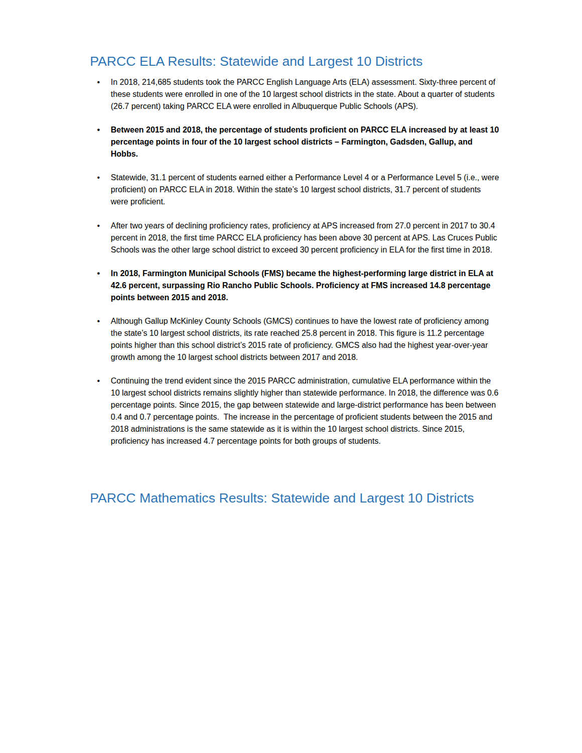PARCC ELA Results: Statewide and Largest 10 Districts
In 2018, 214,685 students took the PARCC English Language Arts (ELA) assessment. Sixty-three percent of these students were enrolled in one of the 10 largest school districts in the state. About a quarter of students (26.7 percent) taking PARCC ELA were enrolled in Albuquerque Public Schools (APS).
Between 2015 and 2018, the percentage of students proficient on PARCC ELA increased by at least 10 percentage points in four of the 10 largest school districts – Farmington, Gadsden, Gallup, and Hobbs.
Statewide, 31.1 percent of students earned either a Performance Level 4 or a Performance Level 5 (i.e., were proficient) on PARCC ELA in 2018. Within the state’s 10 largest school districts, 31.7 percent of students were proficient.
After two years of declining proficiency rates, proficiency at APS increased from 27.0 percent in 2017 to 30.4 percent in 2018, the first time PARCC ELA proficiency has been above 30 percent at APS. Las Cruces Public Schools was the other large school district to exceed 30 percent proficiency in ELA for the first time in 2018.
In 2018, Farmington Municipal Schools (FMS) became the highest-performing large district in ELA at 42.6 percent, surpassing Rio Rancho Public Schools. Proficiency at FMS increased 14.8 percentage points between 2015 and 2018.
Although Gallup McKinley County Schools (GMCS) continues to have the lowest rate of proficiency among the state’s 10 largest school districts, its rate reached 25.8 percent in 2018. This figure is 11.2 percentage points higher than this school district’s 2015 rate of proficiency. GMCS also had the highest year-over-year growth among the 10 largest school districts between 2017 and 2018.
Continuing the trend evident since the 2015 PARCC administration, cumulative ELA performance within the 10 largest school districts remains slightly higher than statewide performance. In 2018, the difference was 0.6 percentage points. Since 2015, the gap between statewide and large-district performance has been between 0.4 and 0.7 percentage points. The increase in the percentage of proficient students between the 2015 and 2018 administrations is the same statewide as it is within the 10 largest school districts. Since 2015, proficiency has increased 4.7 percentage points for both groups of students.
PARCC Mathematics Results: Statewide and Largest 10 Districts